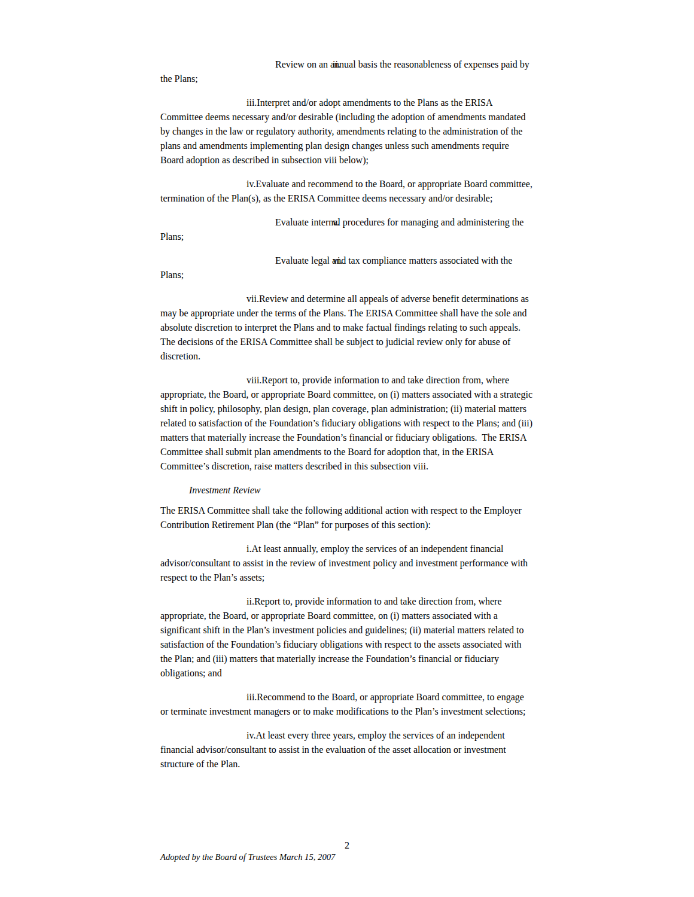ii. Review on an annual basis the reasonableness of expenses paid by the Plans;
iii. Interpret and/or adopt amendments to the Plans as the ERISA Committee deems necessary and/or desirable (including the adoption of amendments mandated by changes in the law or regulatory authority, amendments relating to the administration of the plans and amendments implementing plan design changes unless such amendments require Board adoption as described in subsection viii below);
iv. Evaluate and recommend to the Board, or appropriate Board committee, termination of the Plan(s), as the ERISA Committee deems necessary and/or desirable;
v. Evaluate internal procedures for managing and administering the Plans;
vi. Evaluate legal and tax compliance matters associated with the Plans;
vii. Review and determine all appeals of adverse benefit determinations as may be appropriate under the terms of the Plans. The ERISA Committee shall have the sole and absolute discretion to interpret the Plans and to make factual findings relating to such appeals. The decisions of the ERISA Committee shall be subject to judicial review only for abuse of discretion.
viii. Report to, provide information to and take direction from, where appropriate, the Board, or appropriate Board committee, on (i) matters associated with a strategic shift in policy, philosophy, plan design, plan coverage, plan administration; (ii) material matters related to satisfaction of the Foundation’s fiduciary obligations with respect to the Plans; and (iii) matters that materially increase the Foundation’s financial or fiduciary obligations. The ERISA Committee shall submit plan amendments to the Board for adoption that, in the ERISA Committee’s discretion, raise matters described in this subsection viii.
Investment Review
The ERISA Committee shall take the following additional action with respect to the Employer Contribution Retirement Plan (the “Plan” for purposes of this section):
i. At least annually, employ the services of an independent financial advisor/consultant to assist in the review of investment policy and investment performance with respect to the Plan’s assets;
ii. Report to, provide information to and take direction from, where appropriate, the Board, or appropriate Board committee, on (i) matters associated with a significant shift in the Plan’s investment policies and guidelines; (ii) material matters related to satisfaction of the Foundation’s fiduciary obligations with respect to the assets associated with the Plan; and (iii) matters that materially increase the Foundation’s financial or fiduciary obligations; and
iii. Recommend to the Board, or appropriate Board committee, to engage or terminate investment managers or to make modifications to the Plan’s investment selections;
iv. At least every three years, employ the services of an independent financial advisor/consultant to assist in the evaluation of the asset allocation or investment structure of the Plan.
2 Adopted by the Board of Trustees March 15, 2007